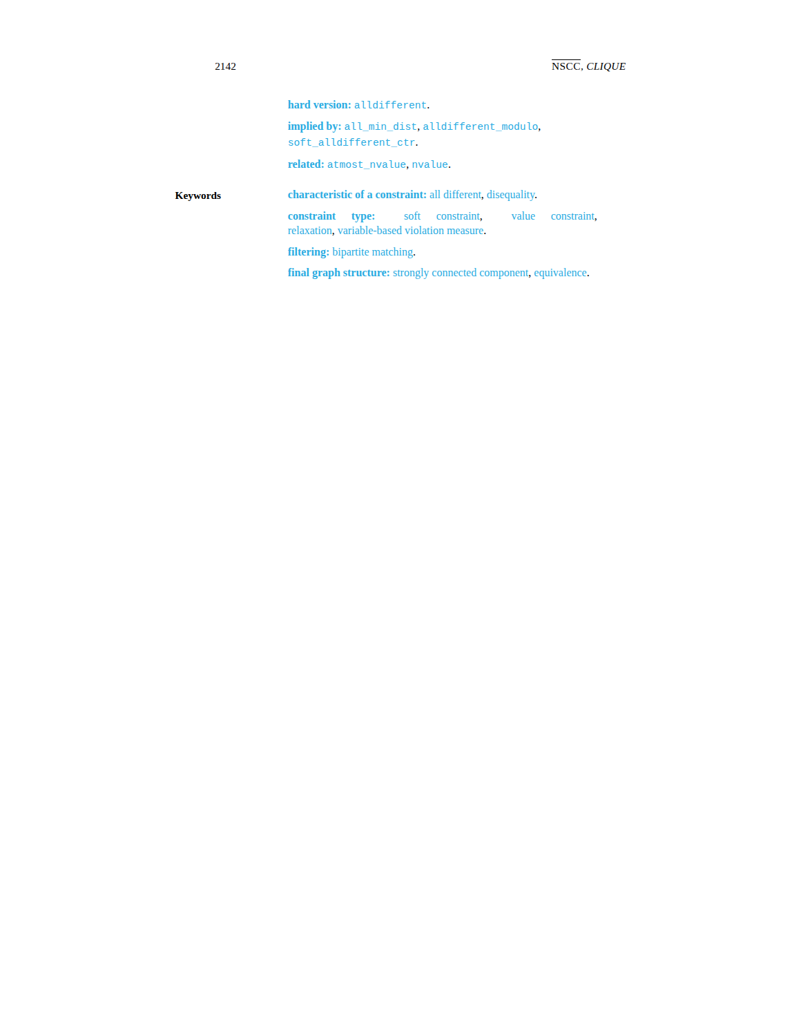2142 NSCC, CLIQUE
hard version: alldifferent.
implied by: all_min_dist, alldifferent_modulo, soft_alldifferent_ctr.
related: atmost_nvalue, nvalue.
Keywords
characteristic of a constraint: all different, disequality.
constraint type: soft constraint, value constraint, relaxation, variable-based violation measure.
filtering: bipartite matching.
final graph structure: strongly connected component, equivalence.